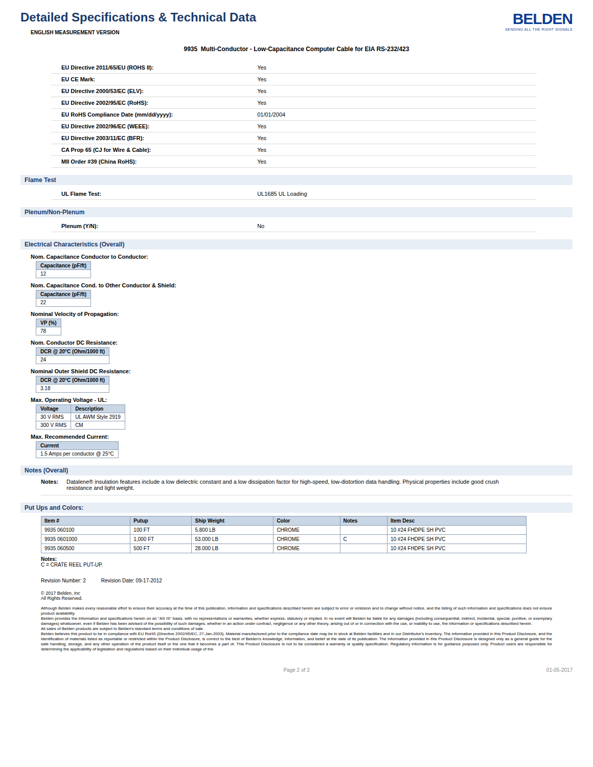Detailed Specifications & Technical Data
BELDEN
SENDING ALL THE RIGHT SIGNALS
ENGLISH MEASUREMENT VERSION
9935 Multi-Conductor - Low-Capacitance Computer Cable for EIA RS-232/423
| EU Directive 2011/65/EU (ROHS II): | Yes |
| EU CE Mark: | Yes |
| EU Directive 2000/53/EC (ELV): | Yes |
| EU Directive 2002/95/EC (RoHS): | Yes |
| EU RoHS Compliance Date (mm/dd/yyyy): | 01/01/2004 |
| EU Directive 2002/96/EC (WEEE): | Yes |
| EU Directive 2003/11/EC (BFR): | Yes |
| CA Prop 65 (CJ for Wire & Cable): | Yes |
| MII Order #39 (China RoHS): | Yes |
Flame Test
| UL Flame Test: | UL1685 UL Loading |
Plenum/Non-Plenum
| Plenum (Y/N): | No |
Electrical Characteristics (Overall)
Nom. Capacitance Conductor to Conductor:
| Capacitance (pF/ft) |
| --- |
| 12 |
Nom. Capacitance Cond. to Other Conductor & Shield:
| Capacitance (pF/ft) |
| --- |
| 22 |
Nominal Velocity of Propagation:
| VP (%) |
| --- |
| 78 |
Nom. Conductor DC Resistance:
| DCR @ 20°C (Ohm/1000 ft) |
| --- |
| 24 |
Nominal Outer Shield DC Resistance:
| DCR @ 20°C (Ohm/1000 ft) |
| --- |
| 3.18 |
Max. Operating Voltage - UL:
| Voltage | Description |
| --- | --- |
| 30 V RMS | UL AWM Style 2919 |
| 300 V RMS | CM |
Max. Recommended Current:
| Current |
| --- |
| 1.5 Amps per conductor @ 25°C |
Notes (Overall)
Notes: Datalene® insulation features include a low dielectric constant and a low dissipation factor for high-speed, low-distortion data handling. Physical properties include good crush resistance and light weight.
Put Ups and Colors:
| Item # | Putup | Ship Weight | Color | Notes | Item Desc |
| --- | --- | --- | --- | --- | --- |
| 9935 060100 | 100 FT | 5.800 LB | CHROME | | 10 #24 FHDPE SH PVC |
| 9935 0601000 | 1,000 FT | 53.000 LB | CHROME | C | 10 #24 FHDPE SH PVC |
| 9935 060500 | 500 FT | 28.000 LB | CHROME | | 10 #24 FHDPE SH PVC |
Notes: C = CRATE REEL PUT-UP.
Revision Number: 2 Revision Date: 09-17-2012
© 2017 Belden, Inc
All Rights Reserved.
Although Belden makes every reasonable effort to ensure their accuracy at the time of this publication, information and specifications described herein are subject to error or omission and to change without notice, and the listing of such information and specifications does not ensure product availability.
Belden provides the information and specifications herein on an "AS IS" basis, with no representations or warranties, whether express, statutory or implied. In no event will Belden be liable for any damages (including consequential, indirect, incidental, special, punitive, or exemplary damages) whatsoever, even if Belden has been advised of the possibility of such damages, whether in an action under contract, negligence or any other theory, arising out of or in connection with the use, or inability to use, the information or specifications described herein.
All sales of Belden products are subject to Belden's standard terms and conditions of sale.
Belden believes this product to be in compliance with EU RoHS (Directive 2002/95/EC, 27-Jan-2003). Material manufactured prior to the compliance date may be in stock at Belden facilities and in our Distributor's inventory. The information provided in this Product Disclosure, and the identification of materials listed as reportable or restricted within the Product Disclosure, is correct to the best of Belden's knowledge, information, and belief at the date of its publication. The information provided in this Product Disclosure is designed only as a general guide for the safe handling, storage, and any other operation of the product itself or the one that it becomes a part of. This Product Disclosure is not to be considered a warranty or quality specification. Regulatory information is for guidance purposes only. Product users are responsible for determining the applicability of legislation and regulations based on their individual usage of the
Page 2 of 3
01-05-2017